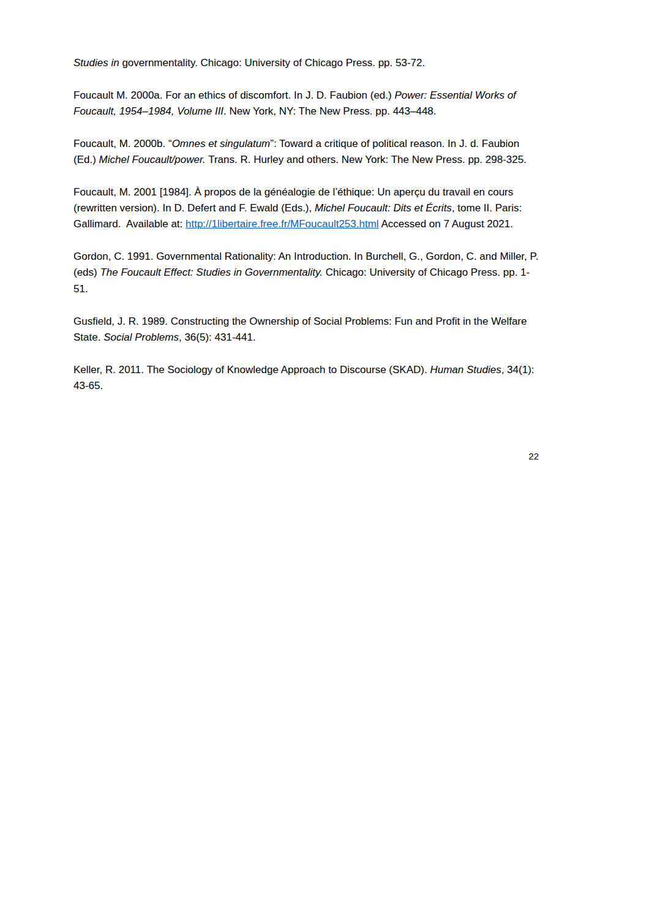Studies in governmentality. Chicago: University of Chicago Press. pp. 53-72.
Foucault M. 2000a. For an ethics of discomfort. In J. D. Faubion (ed.) Power: Essential Works of Foucault, 1954–1984, Volume III. New York, NY: The New Press. pp. 443–448.
Foucault, M. 2000b. “Omnes et singulatum”: Toward a critique of political reason. In J. d. Faubion (Ed.) Michel Foucault/power. Trans. R. Hurley and others. New York: The New Press. pp. 298-325.
Foucault, M. 2001 [1984]. À propos de la généalogie de l’éthique: Un aperçu du travail en cours (rewritten version). In D. Defert and F. Ewald (Eds.), Michel Foucault: Dits et Écrits, tome II. Paris: Gallimard. Available at: http://1libertaire.free.fr/MFoucault253.html Accessed on 7 August 2021.
Gordon, C. 1991. Governmental Rationality: An Introduction. In Burchell, G., Gordon, C. and Miller, P. (eds) The Foucault Effect: Studies in Governmentality. Chicago: University of Chicago Press. pp. 1-51.
Gusfield, J. R. 1989. Constructing the Ownership of Social Problems: Fun and Profit in the Welfare State. Social Problems, 36(5): 431-441.
Keller, R. 2011. The Sociology of Knowledge Approach to Discourse (SKAD). Human Studies, 34(1): 43-65.
22